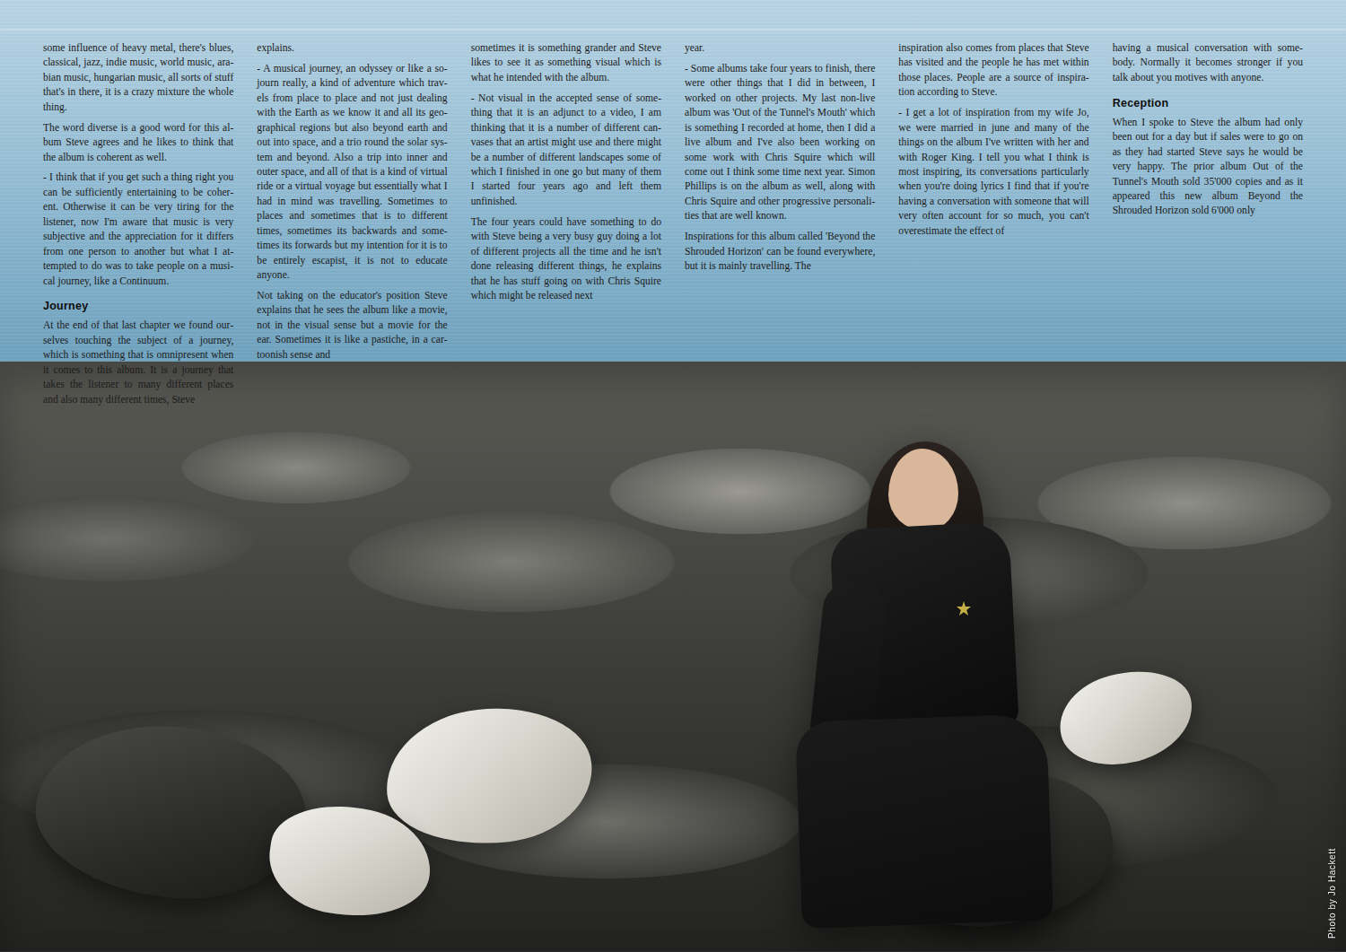some influence of heavy metal, there's blues, classical, jazz, indie music, world music, arabian music, hungarian music, all sorts of stuff that's in there, it is a crazy mixture the whole thing.
The word diverse is a good word for this album Steve agrees and he likes to think that the album is coherent as well.
- I think that if you get such a thing right you can be sufficiently entertaining to be coherent. Otherwise it can be very tiring for the listener, now I'm aware that music is very subjective and the appreciation for it differs from one person to another but what I attempted to do was to take people on a musical journey, like a Continuum.
Journey
At the end of that last chapter we found ourselves touching the subject of a journey, which is something that is omnipresent when it comes to this album. It is a journey that takes the listener to many different places and also many different times, Steve
explains.
- A musical journey, an odyssey or like a sojourn really, a kind of adventure which travels from place to place and not just dealing with the Earth as we know it and all its geographical regions but also beyond earth and out into space, and a trio round the solar system and beyond. Also a trip into inner and outer space, and all of that is a kind of virtual ride or a virtual voyage but essentially what I had in mind was travelling. Sometimes to places and sometimes that is to different times, sometimes its backwards and sometimes its forwards but my intention for it is to be entirely escapist, it is not to educate anyone.
Not taking on the educator's position Steve explains that he sees the album like a movie, not in the visual sense but a movie for the ear. Sometimes it is like a pastiche, in a cartoonish sense and
sometimes it is something grander and Steve likes to see it as something visual which is what he intended with the album.
- Not visual in the accepted sense of something that it is an adjunct to a video, I am thinking that it is a number of different canvases that an artist might use and there might be a number of different landscapes some of which I finished in one go but many of them I started four years ago and left them unfinished.
The four years could have something to do with Steve being a very busy guy doing a lot of different projects all the time and he isn't done releasing different things, he explains that he has stuff going on with Chris Squire which might be released next
year.
- Some albums take four years to finish, there were other things that I did in between, I worked on other projects. My last non-live album was 'Out of the Tunnel's Mouth' which is something I recorded at home, then I did a live album and I've also been working on some work with Chris Squire which will come out I think some time next year. Simon Phillips is on the album as well, along with Chris Squire and other progressive personalities that are well known.
Inspirations for this album called 'Beyond the Shrouded Horizon' can be found everywhere, but it is mainly travelling. The
inspiration also comes from places that Steve has visited and the people he has met within those places. People are a source of inspiration according to Steve.
- I get a lot of inspiration from my wife Jo, we were married in june and many of the things on the album I've written with her and with Roger King. I tell you what I think is most inspiring, its conversations particularly when you're doing lyrics I find that if you're having a conversation with someone that will very often account for so much, you can't overestimate the effect of
having a musical conversation with somebody. Normally it becomes stronger if you talk about you motives with anyone.
Reception
When I spoke to Steve the album had only been out for a day but if sales were to go on as they had started Steve says he would be very happy. The prior album Out of the Tunnel's Mouth sold 35'000 copies and as it appeared this new album Beyond the Shrouded Horizon sold 6'000 only
Photo by Jo Hackett